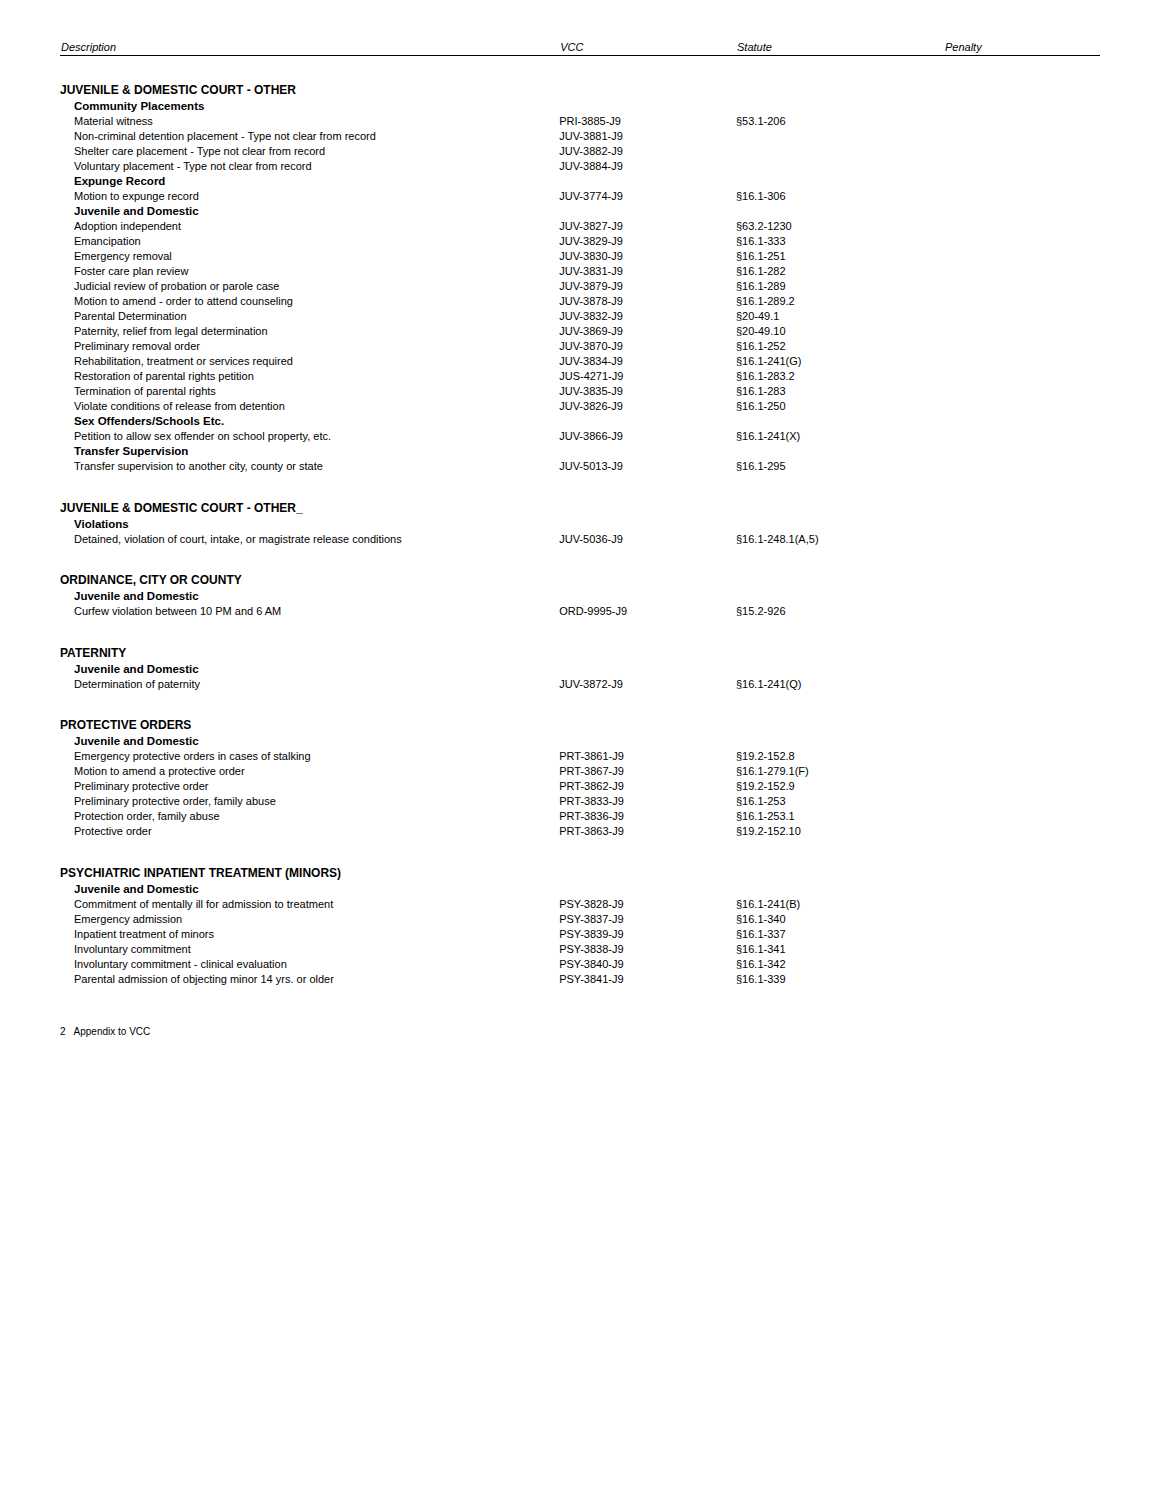| Description | VCC | Statute | Penalty |
| --- | --- | --- | --- |
| JUVENILE & DOMESTIC COURT - OTHER |
| Community Placements |
| Material witness | PRI-3885-J9 | §53.1-206 | |
| Non-criminal detention placement - Type not clear from record | JUV-3881-J9 | | |
| Shelter care placement - Type not clear from record | JUV-3882-J9 | | |
| Voluntary placement - Type not clear from record | JUV-3884-J9 | | |
| Expunge Record |
| Motion to expunge record | JUV-3774-J9 | §16.1-306 | |
| Juvenile and Domestic |
| Adoption independent | JUV-3827-J9 | §63.2-1230 | |
| Emancipation | JUV-3829-J9 | §16.1-333 | |
| Emergency removal | JUV-3830-J9 | §16.1-251 | |
| Foster care plan review | JUV-3831-J9 | §16.1-282 | |
| Judicial review of probation or parole case | JUV-3879-J9 | §16.1-289 | |
| Motion to amend - order to attend counseling | JUV-3878-J9 | §16.1-289.2 | |
| Parental Determination | JUV-3832-J9 | §20-49.1 | |
| Paternity, relief from legal determination | JUV-3869-J9 | §20-49.10 | |
| Preliminary removal order | JUV-3870-J9 | §16.1-252 | |
| Rehabilitation, treatment or services required | JUV-3834-J9 | §16.1-241(G) | |
| Restoration of parental rights petition | JUS-4271-J9 | §16.1-283.2 | |
| Termination of parental rights | JUV-3835-J9 | §16.1-283 | |
| Violate conditions of release from detention | JUV-3826-J9 | §16.1-250 | |
| Sex Offenders/Schools Etc. |
| Petition to allow sex offender on school property, etc. | JUV-3866-J9 | §16.1-241(X) | |
| Transfer Supervision |
| Transfer supervision to another city, county or state | JUV-5013-J9 | §16.1-295 | |
| JUVENILE & DOMESTIC COURT - OTHER_ |
| Violations |
| Detained, violation of court, intake, or magistrate release conditions | JUV-5036-J9 | §16.1-248.1(A,5) | |
| ORDINANCE, CITY OR COUNTY |
| Juvenile and Domestic |
| Curfew violation between 10 PM and 6 AM | ORD-9995-J9 | §15.2-926 | |
| PATERNITY |
| Juvenile and Domestic |
| Determination of paternity | JUV-3872-J9 | §16.1-241(Q) | |
| PROTECTIVE ORDERS |
| Juvenile and Domestic |
| Emergency protective orders in cases of stalking | PRT-3861-J9 | §19.2-152.8 | |
| Motion to amend a protective order | PRT-3867-J9 | §16.1-279.1(F) | |
| Preliminary protective order | PRT-3862-J9 | §19.2-152.9 | |
| Preliminary protective order, family abuse | PRT-3833-J9 | §16.1-253 | |
| Protection order, family abuse | PRT-3836-J9 | §16.1-253.1 | |
| Protective order | PRT-3863-J9 | §19.2-152.10 | |
| PSYCHIATRIC INPATIENT TREATMENT (MINORS) |
| Juvenile and Domestic |
| Commitment of mentally ill for admission to treatment | PSY-3828-J9 | §16.1-241(B) | |
| Emergency admission | PSY-3837-J9 | §16.1-340 | |
| Inpatient treatment of minors | PSY-3839-J9 | §16.1-337 | |
| Involuntary commitment | PSY-3838-J9 | §16.1-341 | |
| Involuntary commitment - clinical evaluation | PSY-3840-J9 | §16.1-342 | |
| Parental admission of objecting minor 14 yrs. or older | PSY-3841-J9 | §16.1-339 | |
2 Appendix to VCC